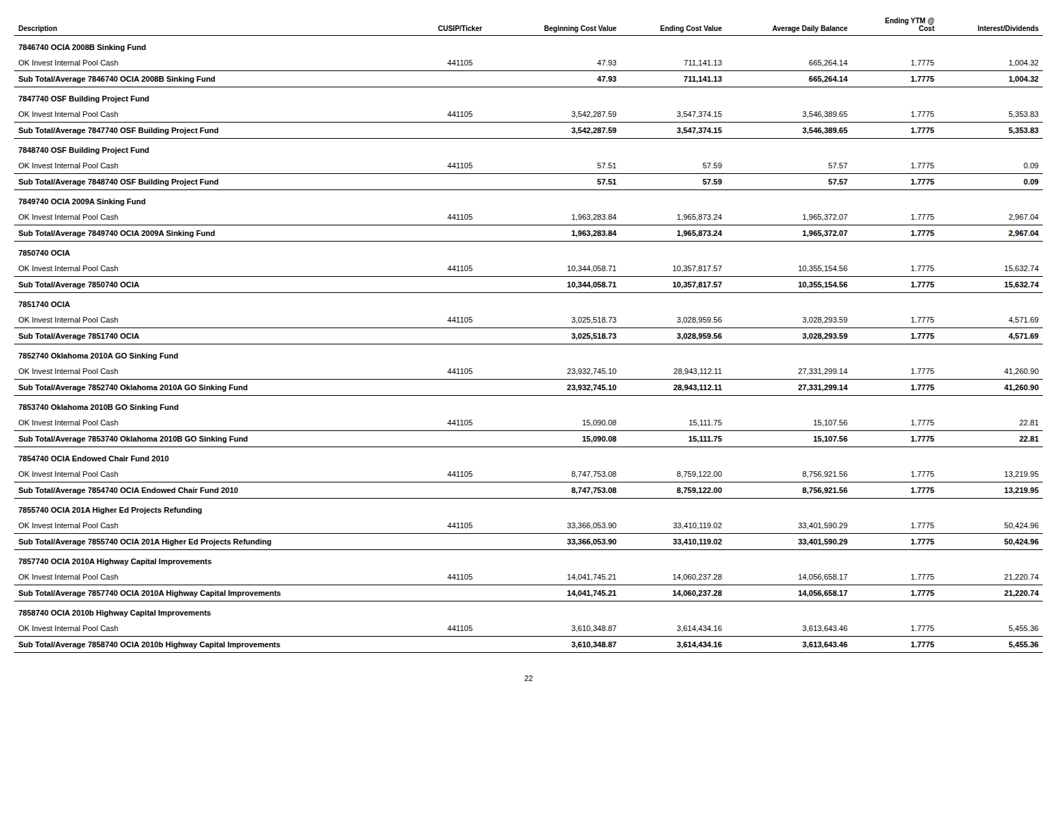| Description | CUSIP/Ticker | Beginning Cost Value | Ending Cost Value | Average Daily Balance | Ending YTM @ Cost | Interest/Dividends |
| --- | --- | --- | --- | --- | --- | --- |
| 7846740 OCIA 2008B Sinking Fund |
| OK Invest Internal Pool Cash | 441105 | 47.93 | 711,141.13 | 665,264.14 | 1.7775 | 1,004.32 |
| Sub Total/Average 7846740 OCIA 2008B Sinking Fund | | 47.93 | 711,141.13 | 665,264.14 | 1.7775 | 1,004.32 |
| 7847740 OSF Building Project Fund |
| OK Invest Internal Pool Cash | 441105 | 3,542,287.59 | 3,547,374.15 | 3,546,389.65 | 1.7775 | 5,353.83 |
| Sub Total/Average 7847740 OSF Building Project Fund | | 3,542,287.59 | 3,547,374.15 | 3,546,389.65 | 1.7775 | 5,353.83 |
| 7848740 OSF Building Project Fund |
| OK Invest Internal Pool Cash | 441105 | 57.51 | 57.59 | 57.57 | 1.7775 | 0.09 |
| Sub Total/Average 7848740 OSF Building Project Fund | | 57.51 | 57.59 | 57.57 | 1.7775 | 0.09 |
| 7849740 OCIA 2009A Sinking Fund |
| OK Invest Internal Pool Cash | 441105 | 1,963,283.84 | 1,965,873.24 | 1,965,372.07 | 1.7775 | 2,967.04 |
| Sub Total/Average 7849740 OCIA 2009A Sinking Fund | | 1,963,283.84 | 1,965,873.24 | 1,965,372.07 | 1.7775 | 2,967.04 |
| 7850740 OCIA |
| OK Invest Internal Pool Cash | 441105 | 10,344,058.71 | 10,357,817.57 | 10,355,154.56 | 1.7775 | 15,632.74 |
| Sub Total/Average 7850740 OCIA | | 10,344,058.71 | 10,357,817.57 | 10,355,154.56 | 1.7775 | 15,632.74 |
| 7851740 OCIA |
| OK Invest Internal Pool Cash | 441105 | 3,025,518.73 | 3,028,959.56 | 3,028,293.59 | 1.7775 | 4,571.69 |
| Sub Total/Average 7851740 OCIA | | 3,025,518.73 | 3,028,959.56 | 3,028,293.59 | 1.7775 | 4,571.69 |
| 7852740 Oklahoma 2010A GO Sinking Fund |
| OK Invest Internal Pool Cash | 441105 | 23,932,745.10 | 28,943,112.11 | 27,331,299.14 | 1.7775 | 41,260.90 |
| Sub Total/Average 7852740 Oklahoma 2010A GO Sinking Fund | | 23,932,745.10 | 28,943,112.11 | 27,331,299.14 | 1.7775 | 41,260.90 |
| 7853740 Oklahoma 2010B GO Sinking Fund |
| OK Invest Internal Pool Cash | 441105 | 15,090.08 | 15,111.75 | 15,107.56 | 1.7775 | 22.81 |
| Sub Total/Average 7853740 Oklahoma 2010B GO Sinking Fund | | 15,090.08 | 15,111.75 | 15,107.56 | 1.7775 | 22.81 |
| 7854740 OCIA Endowed Chair Fund 2010 |
| OK Invest Internal Pool Cash | 441105 | 8,747,753.08 | 8,759,122.00 | 8,756,921.56 | 1.7775 | 13,219.95 |
| Sub Total/Average 7854740 OCIA Endowed Chair Fund 2010 | | 8,747,753.08 | 8,759,122.00 | 8,756,921.56 | 1.7775 | 13,219.95 |
| 7855740 OCIA 201A Higher Ed Projects Refunding |
| OK Invest Internal Pool Cash | 441105 | 33,366,053.90 | 33,410,119.02 | 33,401,590.29 | 1.7775 | 50,424.96 |
| Sub Total/Average 7855740 OCIA 201A Higher Ed Projects Refunding | | 33,366,053.90 | 33,410,119.02 | 33,401,590.29 | 1.7775 | 50,424.96 |
| 7857740 OCIA 2010A Highway Capital Improvements |
| OK Invest Internal Pool Cash | 441105 | 14,041,745.21 | 14,060,237.28 | 14,056,658.17 | 1.7775 | 21,220.74 |
| Sub Total/Average 7857740 OCIA 2010A Highway Capital Improvements | | 14,041,745.21 | 14,060,237.28 | 14,056,658.17 | 1.7775 | 21,220.74 |
| 7858740 OCIA 2010b Highway Capital Improvements |
| OK Invest Internal Pool Cash | 441105 | 3,610,348.87 | 3,614,434.16 | 3,613,643.46 | 1.7775 | 5,455.36 |
| Sub Total/Average 7858740 OCIA 2010b Highway Capital Improvements | | 3,610,348.87 | 3,614,434.16 | 3,613,643.46 | 1.7775 | 5,455.36 |
22